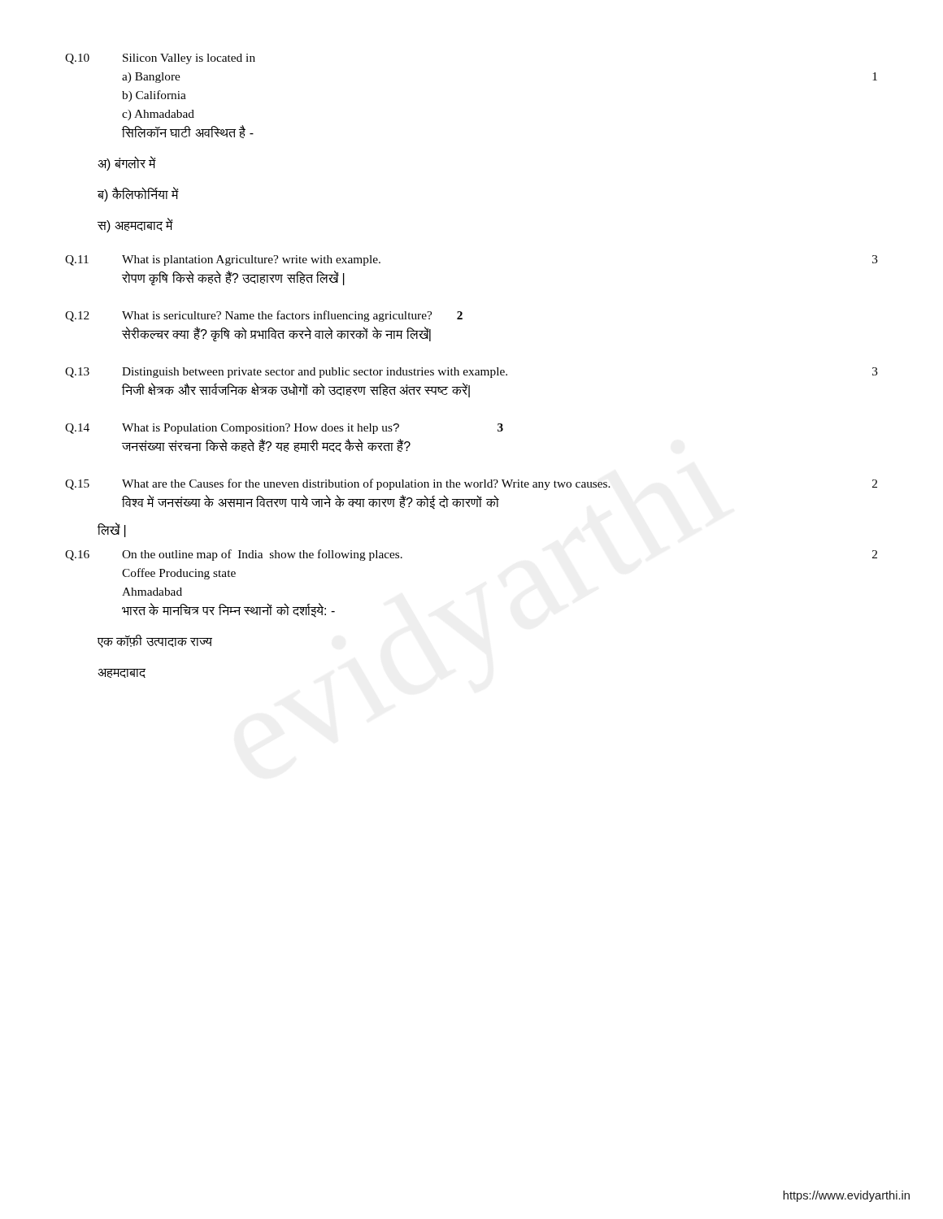evidyarthi
Q.10
Silicon Valley is located in
a) Banglore1
b) California
c) Ahmadabad
सिलिकॉन घाटी अवस्थित है -
अ) बंगलोर में
ब) कैलिफोर्निया में
स) अहमदाबाद में
Q.11
What is plantation Agriculture? write with example.3
रोपण कृषि किसे कहते हैं? उदाहारण सहित लिखें |
Q.12
What is sericulture? Name the factors influencing agriculture?2
सेरीकल्चर क्या हैं? कृषि को प्रभावित करने वाले कारकों के नाम लिखें|
Q.13
Distinguish between private sector and public sector industries with example.3
निजी क्षेत्रक और सार्वजनिक क्षेत्रक उधोगों को उदाहरण सहित अंतर स्पष्ट करें|
Q.14
What is Population Composition? How does it help us?3
जनसंख्या संरचना किसे कहते हैं? यह हमारी मदद कैसे करता हैं?
Q.15
What are the Causes for the uneven distribution of population in the world? Write any two causes.2
विश्व में जनसंख्या के असमान वितरण पाये जाने के क्या कारण हैं? कोई दो कारणों को
लिखें |
Q.16
On the outline map of India show the following places.2
Coffee Producing state
Ahmadabad
भारत के मानचित्र पर निम्न स्थानों को दर्शाइये: -
एक कॉफ़ी उत्पादाक राज्य
अहमदाबाद
https://www.evidyarthi.in